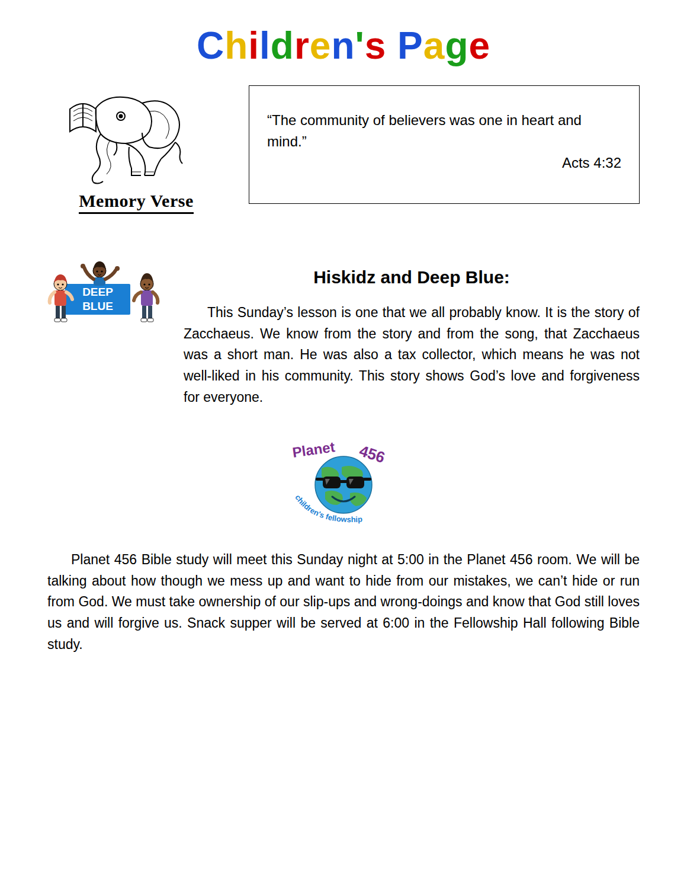Children's Page
Memory Verse
“The community of believers was one in heart and mind.”
Acts 4:32
DEEP BLUE
Hiskidz and Deep Blue:
This Sunday’s lesson is one that we all probably know. It is the story of Zacchaeus. We know from the story and from the song, that Zacchaeus was a short man. He was also a tax collector, which means he was not well-liked in his community. This story shows God’s love and forgiveness for everyone.
Planet 456 children's fellowship
Planet 456 Bible study will meet this Sunday night at 5:00 in the Planet 456 room. We will be talking about how though we mess up and want to hide from our mistakes, we can’t hide or run from God. We must take ownership of our slip-ups and wrong-doings and know that God still loves us and will forgive us. Snack supper will be served at 6:00 in the Fellowship Hall following Bible study.